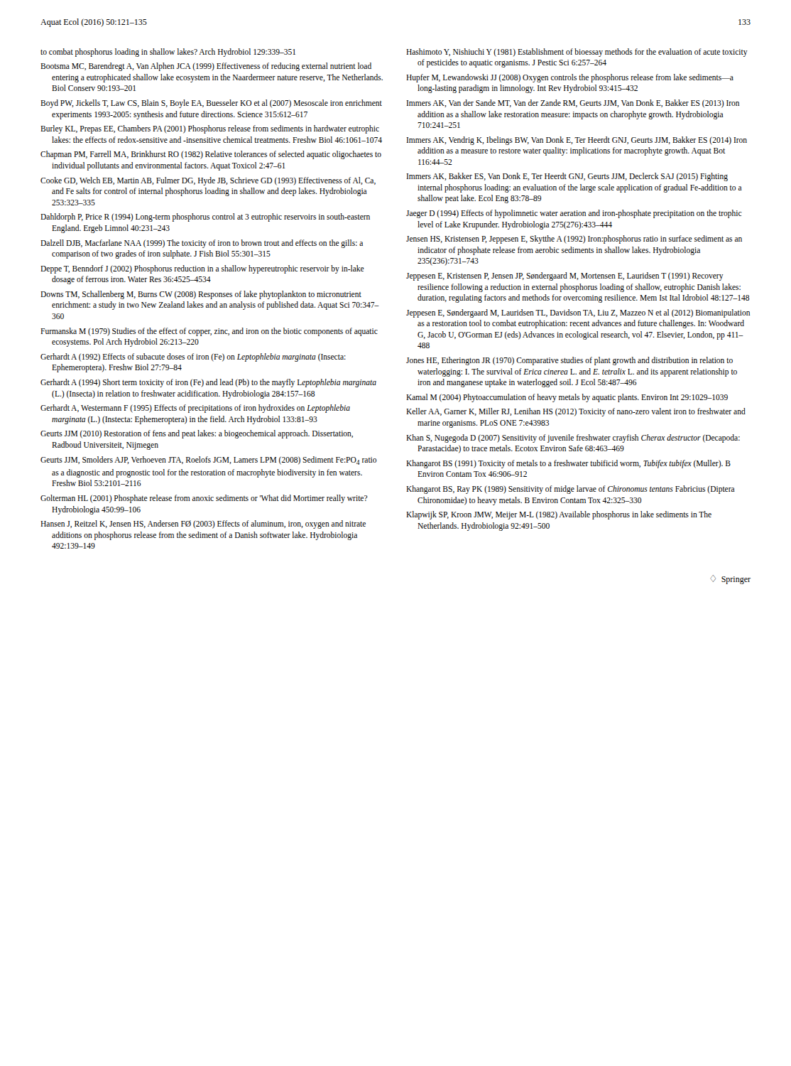Aquat Ecol (2016) 50:121–135 133
to combat phosphorus loading in shallow lakes? Arch Hydrobiol 129:339–351
Bootsma MC, Barendregt A, Van Alphen JCA (1999) Effectiveness of reducing external nutrient load entering a eutrophicated shallow lake ecosystem in the Naardermeer nature reserve, The Netherlands. Biol Conserv 90:193–201
Boyd PW, Jickells T, Law CS, Blain S, Boyle EA, Buesseler KO et al (2007) Mesoscale iron enrichment experiments 1993-2005: synthesis and future directions. Science 315:612–617
Burley KL, Prepas EE, Chambers PA (2001) Phosphorus release from sediments in hardwater eutrophic lakes: the effects of redox-sensitive and -insensitive chemical treatments. Freshw Biol 46:1061–1074
Chapman PM, Farrell MA, Brinkhurst RO (1982) Relative tolerances of selected aquatic oligochaetes to individual pollutants and environmental factors. Aquat Toxicol 2:47–61
Cooke GD, Welch EB, Martin AB, Fulmer DG, Hyde JB, Schrieve GD (1993) Effectiveness of Al, Ca, and Fe salts for control of internal phosphorus loading in shallow and deep lakes. Hydrobiologia 253:323–335
Dahldorph P, Price R (1994) Long-term phosphorus control at 3 eutrophic reservoirs in south-eastern England. Ergeb Limnol 40:231–243
Dalzell DJB, Macfarlane NAA (1999) The toxicity of iron to brown trout and effects on the gills: a comparison of two grades of iron sulphate. J Fish Biol 55:301–315
Deppe T, Benndorf J (2002) Phosphorus reduction in a shallow hypereutrophic reservoir by in-lake dosage of ferrous iron. Water Res 36:4525–4534
Downs TM, Schallenberg M, Burns CW (2008) Responses of lake phytoplankton to micronutrient enrichment: a study in two New Zealand lakes and an analysis of published data. Aquat Sci 70:347–360
Furmanska M (1979) Studies of the effect of copper, zinc, and iron on the biotic components of aquatic ecosystems. Pol Arch Hydrobiol 26:213–220
Gerhardt A (1992) Effects of subacute doses of iron (Fe) on Leptophlebia marginata (Insecta: Ephemeroptera). Freshw Biol 27:79–84
Gerhardt A (1994) Short term toxicity of iron (Fe) and lead (Pb) to the mayfly Leptophlebia marginata (L.) (Insecta) in relation to freshwater acidification. Hydrobiologia 284:157–168
Gerhardt A, Westermann F (1995) Effects of precipitations of iron hydroxides on Leptophlebia marginata (L.) (Instecta: Ephemeroptera) in the field. Arch Hydrobiol 133:81–93
Geurts JJM (2010) Restoration of fens and peat lakes: a biogeochemical approach. Dissertation, Radboud Universiteit, Nijmegen
Geurts JJM, Smolders AJP, Verhoeven JTA, Roelofs JGM, Lamers LPM (2008) Sediment Fe:PO4 ratio as a diagnostic and prognostic tool for the restoration of macrophyte biodiversity in fen waters. Freshw Biol 53:2101–2116
Golterman HL (2001) Phosphate release from anoxic sediments or 'What did Mortimer really write? Hydrobiologia 450:99–106
Hansen J, Reitzel K, Jensen HS, Andersen FØ (2003) Effects of aluminum, iron, oxygen and nitrate additions on phosphorus release from the sediment of a Danish softwater lake. Hydrobiologia 492:139–149
Hashimoto Y, Nishiuchi Y (1981) Establishment of bioessay methods for the evaluation of acute toxicity of pesticides to aquatic organisms. J Pestic Sci 6:257–264
Hupfer M, Lewandowski JJ (2008) Oxygen controls the phosphorus release from lake sediments—a long-lasting paradigm in limnology. Int Rev Hydrobiol 93:415–432
Immers AK, Van der Sande MT, Van der Zande RM, Geurts JJM, Van Donk E, Bakker ES (2013) Iron addition as a shallow lake restoration measure: impacts on charophyte growth. Hydrobiologia 710:241–251
Immers AK, Vendrig K, Ibelings BW, Van Donk E, Ter Heerdt GNJ, Geurts JJM, Bakker ES (2014) Iron addition as a measure to restore water quality: implications for macrophyte growth. Aquat Bot 116:44–52
Immers AK, Bakker ES, Van Donk E, Ter Heerdt GNJ, Geurts JJM, Declerck SAJ (2015) Fighting internal phosphorus loading: an evaluation of the large scale application of gradual Fe-addition to a shallow peat lake. Ecol Eng 83:78–89
Jaeger D (1994) Effects of hypolimnetic water aeration and iron-phosphate precipitation on the trophic level of Lake Krupunder. Hydrobiologia 275(276):433–444
Jensen HS, Kristensen P, Jeppesen E, Skytthe A (1992) Iron:phosphorus ratio in surface sediment as an indicator of phosphate release from aerobic sediments in shallow lakes. Hydrobiologia 235(236):731–743
Jeppesen E, Kristensen P, Jensen JP, Søndergaard M, Mortensen E, Lauridsen T (1991) Recovery resilience following a reduction in external phosphorus loading of shallow, eutrophic Danish lakes: duration, regulating factors and methods for overcoming resilience. Mem Ist Ital Idrobiol 48:127–148
Jeppesen E, Søndergaard M, Lauridsen TL, Davidson TA, Liu Z, Mazzeo N et al (2012) Biomanipulation as a restoration tool to combat eutrophication: recent advances and future challenges. In: Woodward G, Jacob U, O'Gorman EJ (eds) Advances in ecological research, vol 47. Elsevier, London, pp 411–488
Jones HE, Etherington JR (1970) Comparative studies of plant growth and distribution in relation to waterlogging: I. The survival of Erica cinerea L. and E. tetralix L. and its apparent relationship to iron and manganese uptake in waterlogged soil. J Ecol 58:487–496
Kamal M (2004) Phytoaccumulation of heavy metals by aquatic plants. Environ Int 29:1029–1039
Keller AA, Garner K, Miller RJ, Lenihan HS (2012) Toxicity of nano-zero valent iron to freshwater and marine organisms. PLoS ONE 7:e43983
Khan S, Nugegoda D (2007) Sensitivity of juvenile freshwater crayfish Cherax destructor (Decapoda: Parastacidae) to trace metals. Ecotox Environ Safe 68:463–469
Khangarot BS (1991) Toxicity of metals to a freshwater tubificid worm, Tubifex tubifex (Muller). B Environ Contam Tox 46:906–912
Khangarot BS, Ray PK (1989) Sensitivity of midge larvae of Chironomus tentans Fabricius (Diptera Chironomidae) to heavy metals. B Environ Contam Tox 42:325–330
Klapwijk SP, Kroon JMW, Meijer M-L (1982) Available phosphorus in lake sediments in The Netherlands. Hydrobiologia 92:491–500
♢ Springer